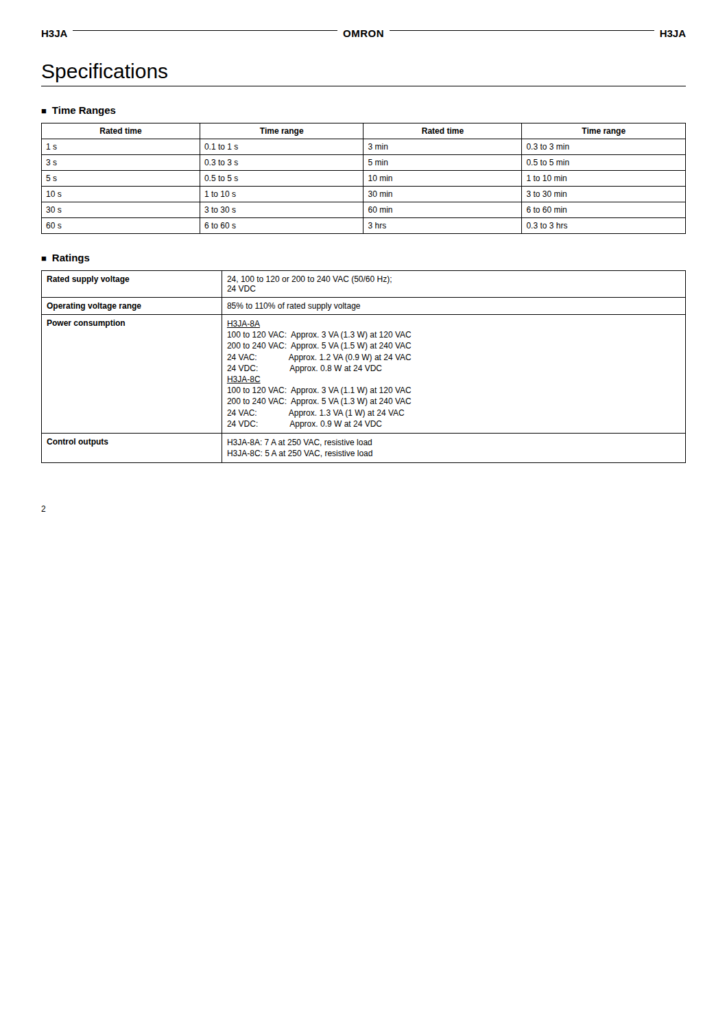H3JA OMRON H3JA
Specifications
Time Ranges
| Rated time | Time range | Rated time | Time range |
| --- | --- | --- | --- |
| 1 s | 0.1 to 1 s | 3 min | 0.3 to 3 min |
| 3 s | 0.3 to 3 s | 5 min | 0.5 to 5 min |
| 5 s | 0.5 to 5 s | 10 min | 1 to 10 min |
| 10 s | 1 to 10 s | 30 min | 3 to 30 min |
| 30 s | 3 to 30 s | 60 min | 6 to 60 min |
| 60 s | 6 to 60 s | 3 hrs | 0.3 to 3 hrs |
Ratings
| Rated supply voltage | 24, 100 to 120 or 200 to 240 VAC (50/60 Hz); 24 VDC |
| Operating voltage range | 85% to 110% of rated supply voltage |
| Power consumption | H3JA-8A 100 to 120 VAC: Approx. 3 VA (1.3 W) at 120 VAC 200 to 240 VAC: Approx. 5 VA (1.5 W) at 240 VAC 24 VAC: Approx. 1.2 VA (0.9 W) at 24 VAC 24 VDC: Approx. 0.8 W at 24 VDC H3JA-8C 100 to 120 VAC: Approx. 3 VA (1.1 W) at 120 VAC 200 to 240 VAC: Approx. 5 VA (1.3 W) at 240 VAC 24 VAC: Approx. 1.3 VA (1 W) at 24 VAC 24 VDC: Approx. 0.9 W at 24 VDC |
| Control outputs | H3JA-8A: 7 A at 250 VAC, resistive load H3JA-8C: 5 A at 250 VAC, resistive load |
2